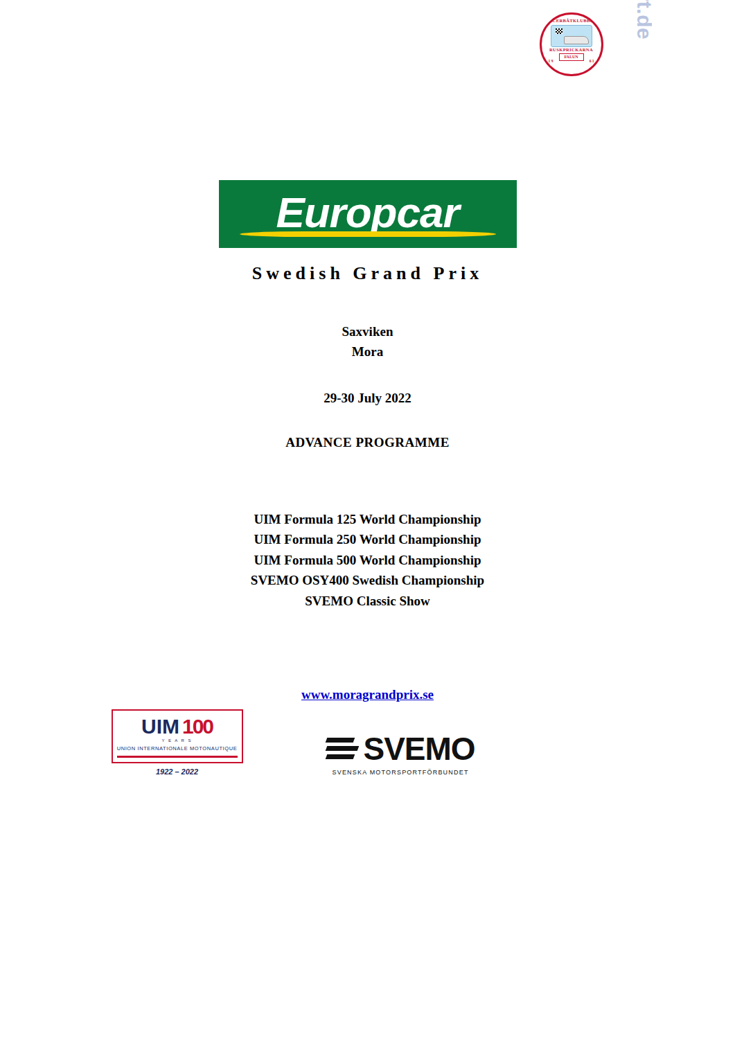RACERBÅTKLUBBEN
RUSKPRICKARNA
FALUN
1 9
6 1
Download from: www.motorbootrennsport.de
Europcar
Swedish Grand Prix
Saxviken
Mora
29-30 July 2022
ADVANCE PROGRAMME
UIM Formula 125 World Championship
UIM Formula 250 World Championship
UIM Formula 500 World Championship
SVEMO OSY400 Swedish Championship
SVEMO Classic Show
www.moragrandprix.se
UIM 100
Y E A R S
UNION INTERNATIONALE MOTONAUTIQUE
1922 – 2022
SVEMO
SVENSKA MOTORSPORTFÖRBUNDET